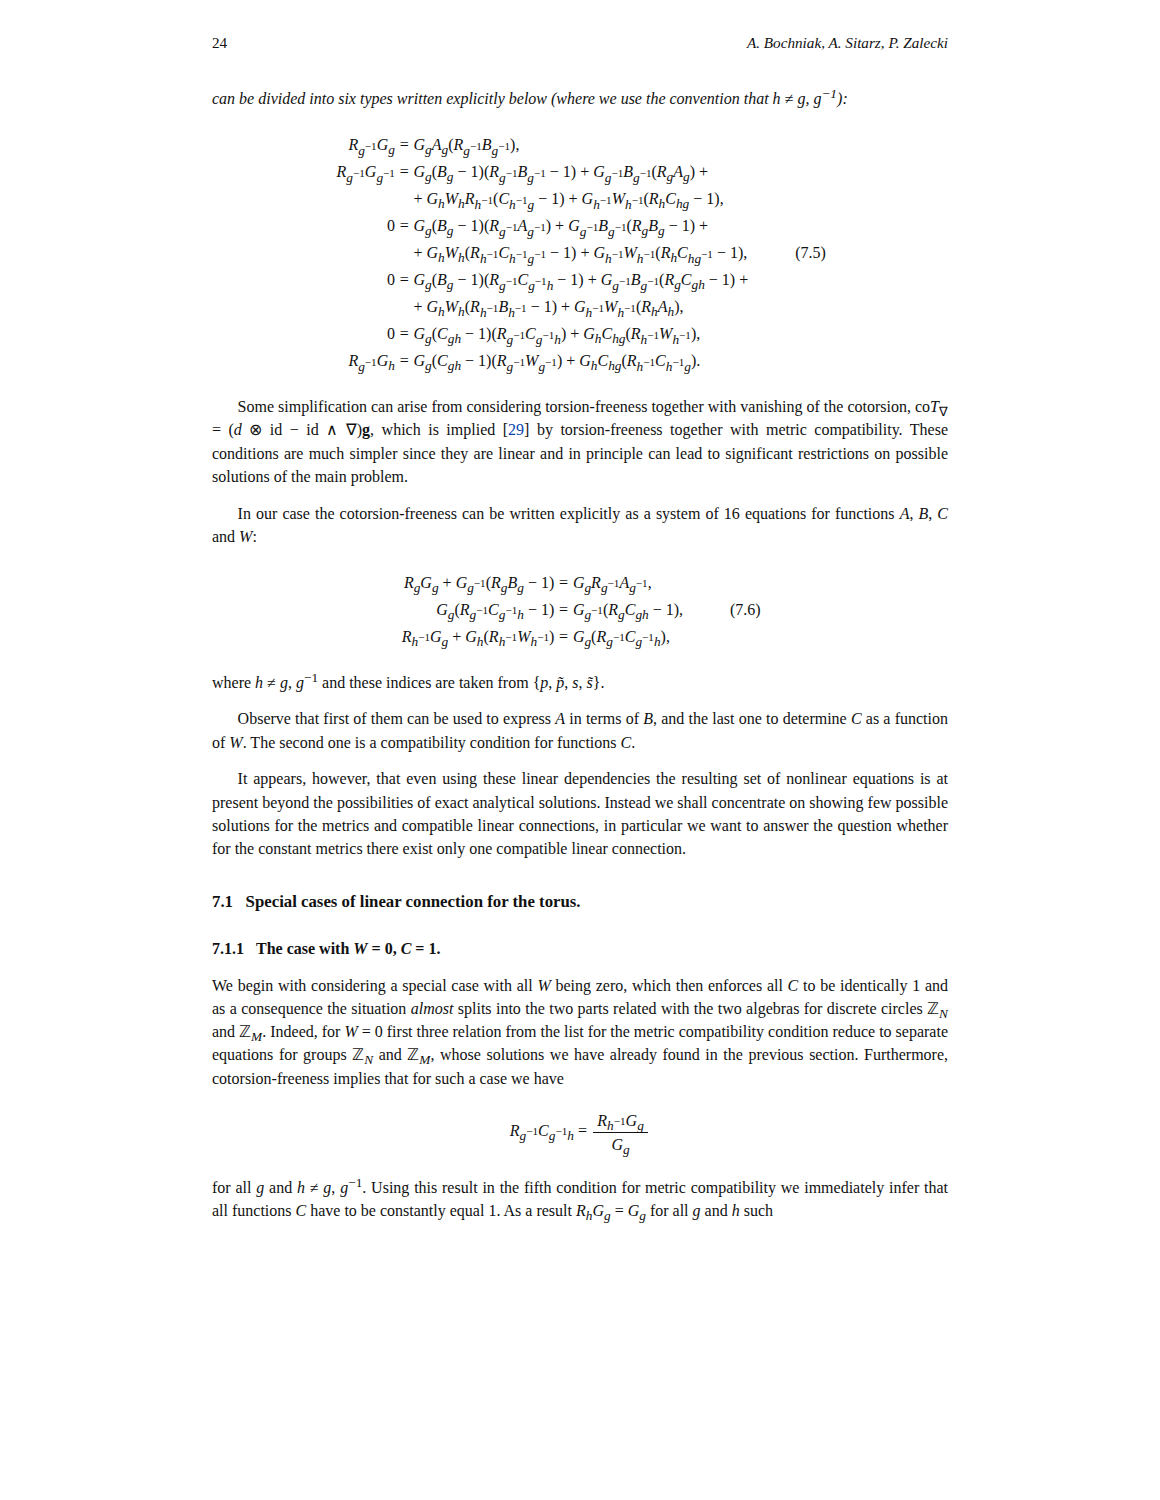24 A. Bochniak, A. Sitarz, P. Zalecki
can be divided into six types written explicitly below (where we use the convention that h ≠ g, g−1):
| R g −1 G g | = | G g A g ( R g −1 B g −1 ), |
| R g −1 G g −1 | = | G g ( B g − 1)( R g −1 B g −1 − 1) + G g −1 B g −1 ( R g A g ) + |
| | | + G h W h R h −1 ( C h −1 g − 1) + G h −1 W h −1 ( R h C hg − 1), |
| 0 | = | G g ( B g − 1)( R g −1 A g −1 ) + G g −1 B g −1 ( R g B g − 1) + |
| | | + G h W h ( R h −1 C h −1 g −1 − 1) + G h −1 W h −1 ( R h C hg −1 − 1), |
| 0 | = | G g ( B g − 1)( R g −1 C g −1 h − 1) + G g −1 B g −1 ( R g C gh − 1) + |
| | | + G h W h ( R h −1 B h −1 − 1) + G h −1 W h −1 ( R h A h ), |
| 0 | = | G g ( C gh − 1)( R g −1 C g −1 h ) + G h C hg ( R h −1 W h −1 ), |
| R g −1 G h | = | G g ( C gh − 1)( R g −1 W g −1 ) + G h C hg ( R h −1 C h −1 g ). |
(7.5)
Some simplification can arise from considering torsion-freeness together with vanishing of the cotorsion, coT∇ = (d ⊗ id − id ∧ ∇)g, which is implied [29] by torsion-freeness together with metric compatibility. These conditions are much simpler since they are linear and in principle can lead to significant restrictions on possible solutions of the main problem.
In our case the cotorsion-freeness can be written explicitly as a system of 16 equations for functions A, B, C and W:
| R g G g + G g −1 ( R g B g − 1) | = | G g R g −1 A g −1 , |
| G g ( R g −1 C g −1 h − 1) | = | G g −1 ( R g C gh − 1), |
| R h −1 G g + G h ( R h −1 W h −1 ) | = | G g ( R g −1 C g −1 h ), |
(7.6)
where h ≠ g, g−1 and these indices are taken from {p, p̃, s, s̃}.
Observe that first of them can be used to express A in terms of B, and the last one to determine C as a function of W. The second one is a compatibility condition for functions C.
It appears, however, that even using these linear dependencies the resulting set of nonlinear equations is at present beyond the possibilities of exact analytical solutions. Instead we shall concentrate on showing few possible solutions for the metrics and compatible linear connections, in particular we want to answer the question whether for the constant metrics there exist only one compatible linear connection.
7.1 Special cases of linear connection for the torus.
7.1.1 The case with W = 0, C = 1.
We begin with considering a special case with all W being zero, which then enforces all C to be identically 1 and as a consequence the situation almost splits into the two parts related with the two algebras for discrete circles ℤN and ℤM. Indeed, for W = 0 first three relation from the list for the metric compatibility condition reduce to separate equations for groups ℤN and ℤM, whose solutions we have already found in the previous section. Furthermore, cotorsion-freeness implies that for such a case we have
Rg−1Cg−1h = Rh−1Gg Gg
for all g and h ≠ g, g−1. Using this result in the fifth condition for metric compatibility we immediately infer that all functions C have to be constantly equal 1. As a result RhGg = Gg for all g and h such